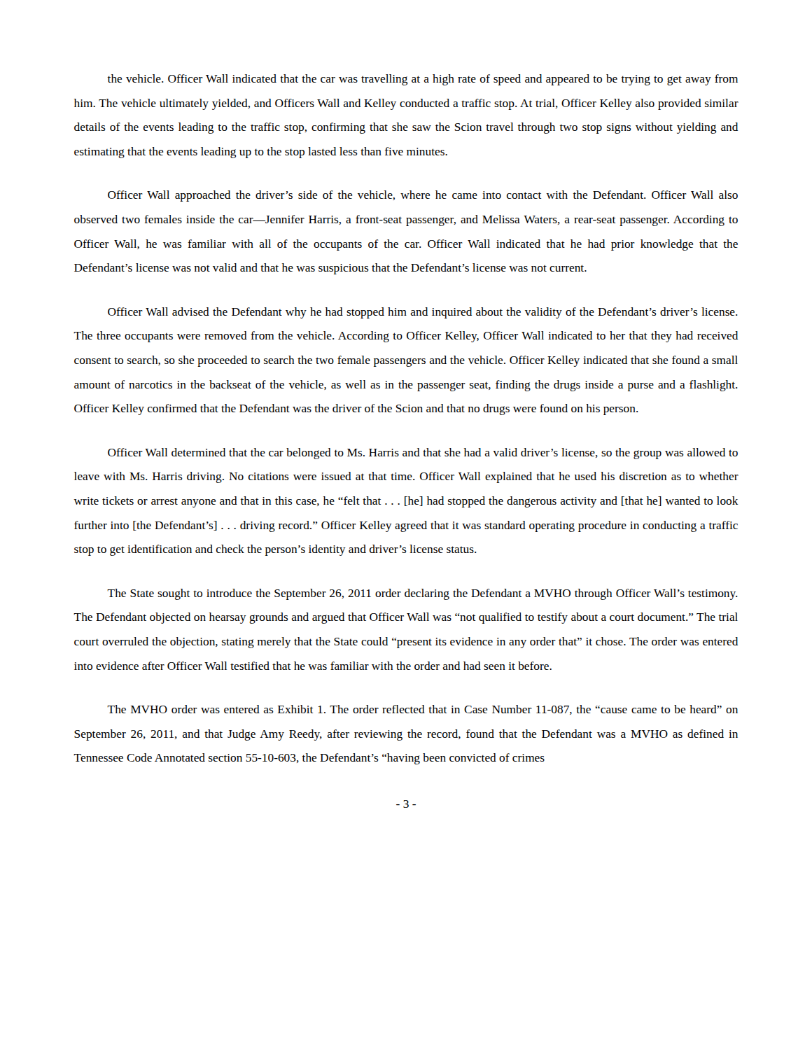the vehicle. Officer Wall indicated that the car was travelling at a high rate of speed and appeared to be trying to get away from him. The vehicle ultimately yielded, and Officers Wall and Kelley conducted a traffic stop. At trial, Officer Kelley also provided similar details of the events leading to the traffic stop, confirming that she saw the Scion travel through two stop signs without yielding and estimating that the events leading up to the stop lasted less than five minutes.
Officer Wall approached the driver’s side of the vehicle, where he came into contact with the Defendant. Officer Wall also observed two females inside the car—Jennifer Harris, a front-seat passenger, and Melissa Waters, a rear-seat passenger. According to Officer Wall, he was familiar with all of the occupants of the car. Officer Wall indicated that he had prior knowledge that the Defendant’s license was not valid and that he was suspicious that the Defendant’s license was not current.
Officer Wall advised the Defendant why he had stopped him and inquired about the validity of the Defendant’s driver’s license. The three occupants were removed from the vehicle. According to Officer Kelley, Officer Wall indicated to her that they had received consent to search, so she proceeded to search the two female passengers and the vehicle. Officer Kelley indicated that she found a small amount of narcotics in the backseat of the vehicle, as well as in the passenger seat, finding the drugs inside a purse and a flashlight. Officer Kelley confirmed that the Defendant was the driver of the Scion and that no drugs were found on his person.
Officer Wall determined that the car belonged to Ms. Harris and that she had a valid driver’s license, so the group was allowed to leave with Ms. Harris driving. No citations were issued at that time. Officer Wall explained that he used his discretion as to whether write tickets or arrest anyone and that in this case, he “felt that . . . [he] had stopped the dangerous activity and [that he] wanted to look further into [the Defendant’s] . . . driving record.” Officer Kelley agreed that it was standard operating procedure in conducting a traffic stop to get identification and check the person’s identity and driver’s license status.
The State sought to introduce the September 26, 2011 order declaring the Defendant a MVHO through Officer Wall’s testimony. The Defendant objected on hearsay grounds and argued that Officer Wall was “not qualified to testify about a court document.” The trial court overruled the objection, stating merely that the State could “present its evidence in any order that” it chose. The order was entered into evidence after Officer Wall testified that he was familiar with the order and had seen it before.
The MVHO order was entered as Exhibit 1. The order reflected that in Case Number 11-087, the “cause came to be heard” on September 26, 2011, and that Judge Amy Reedy, after reviewing the record, found that the Defendant was a MVHO as defined in Tennessee Code Annotated section 55-10-603, the Defendant’s “having been convicted of crimes
- 3 -